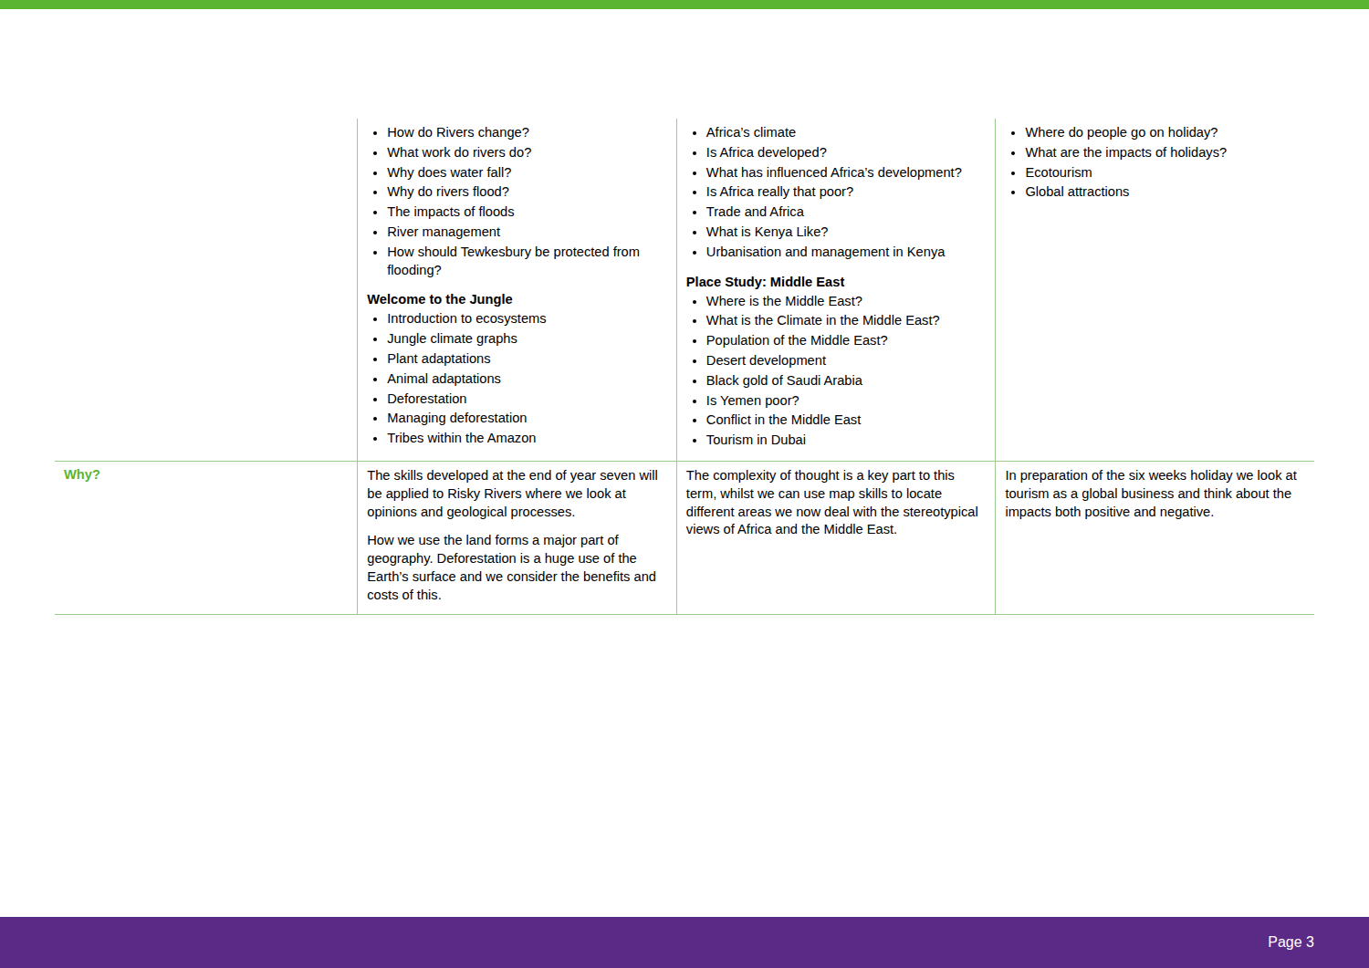| | How do Rivers change? What work do rivers do? Why does water fall? Why do rivers flood? The impacts of floods River management How should Tewkesbury be protected from flooding? Welcome to the Jungle Introduction to ecosystems Jungle climate graphs Plant adaptations Animal adaptations Deforestation Managing deforestation Tribes within the Amazon | Africa’s climate Is Africa developed? What has influenced Africa’s development? Is Africa really that poor? Trade and Africa What is Kenya Like? Urbanisation and management in Kenya Place Study: Middle East Where is the Middle East? What is the Climate in the Middle East? Population of the Middle East? Desert development Black gold of Saudi Arabia Is Yemen poor? Conflict in the Middle East Tourism in Dubai | Where do people go on holiday? What are the impacts of holidays? Ecotourism Global attractions |
| Why? | The skills developed at the end of year seven will be applied to Risky Rivers where we look at opinions and geological processes. How we use the land forms a major part of geography. Deforestation is a huge use of the Earth’s surface and we consider the benefits and costs of this. | The complexity of thought is a key part to this term, whilst we can use map skills to locate different areas we now deal with the stereotypical views of Africa and the Middle East. | In preparation of the six weeks holiday we look at tourism as a global business and think about the impacts both positive and negative. |
Page 3